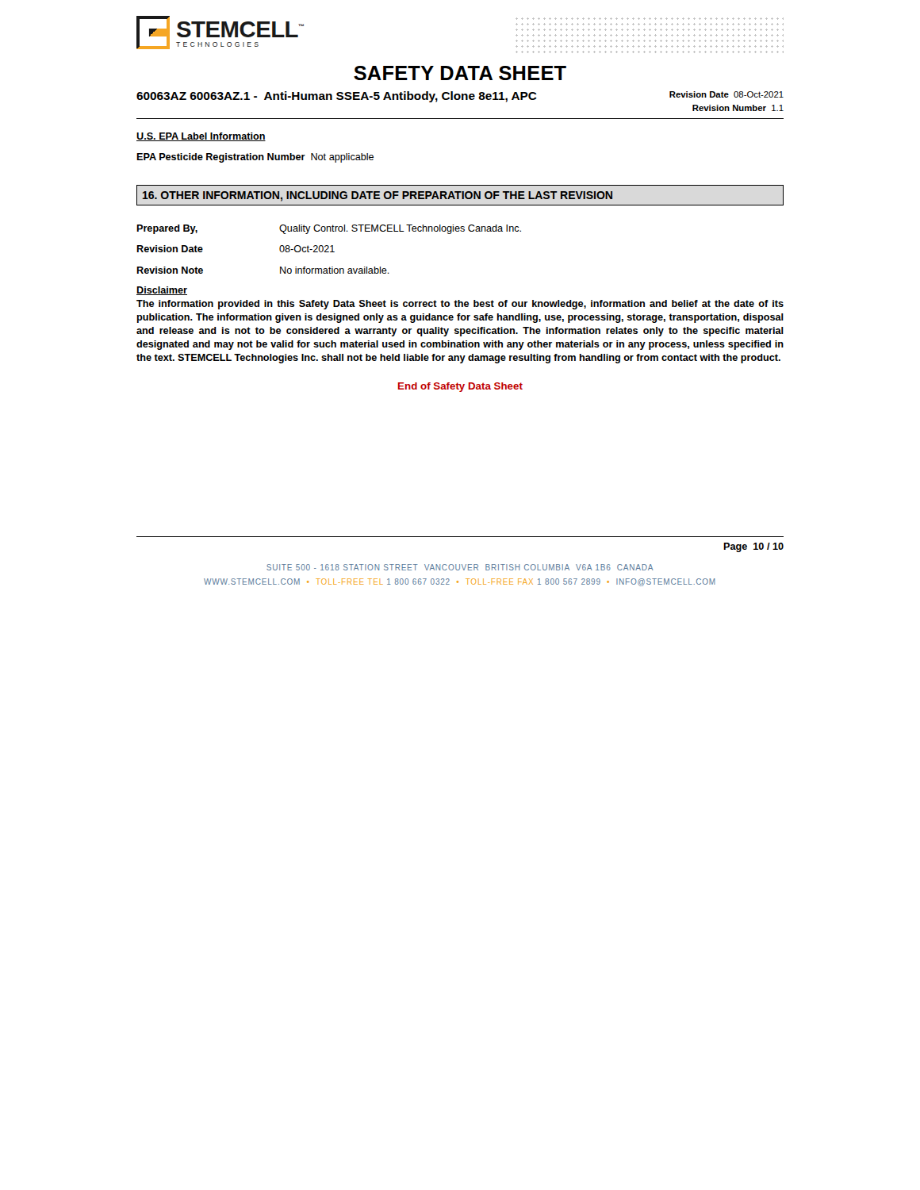STEMCELL™
TECHNOLOGIES
SAFETY DATA SHEET
60063AZ 60063AZ.1 - Anti-Human SSEA-5 Antibody, Clone 8e11, APC
Revision Date 08-Oct-2021
Revision Number 1.1
U.S. EPA Label Information
EPA Pesticide Registration Number Not applicable
16. OTHER INFORMATION, INCLUDING DATE OF PREPARATION OF THE LAST REVISION
| Prepared By, | Quality Control. STEMCELL Technologies Canada Inc. |
| Revision Date | 08-Oct-2021 |
| Revision Note | No information available. |
Disclaimer
The information provided in this Safety Data Sheet is correct to the best of our knowledge, information and belief at the date of its publication. The information given is designed only as a guidance for safe handling, use, processing, storage, transportation, disposal and release and is not to be considered a warranty or quality specification. The information relates only to the specific material designated and may not be valid for such material used in combination with any other materials or in any process, unless specified in the text. STEMCELL Technologies Inc. shall not be held liable for any damage resulting from handling or from contact with the product.
End of Safety Data Sheet
Page 10 / 10
SUITE 500 - 1618 STATION STREET VANCOUVER BRITISH COLUMBIA V6A 1B6 CANADA
WWW.STEMCELL.COM • TOLL-FREE TEL 1 800 667 0322 • TOLL-FREE FAX 1 800 567 2899 • INFO@STEMCELL.COM